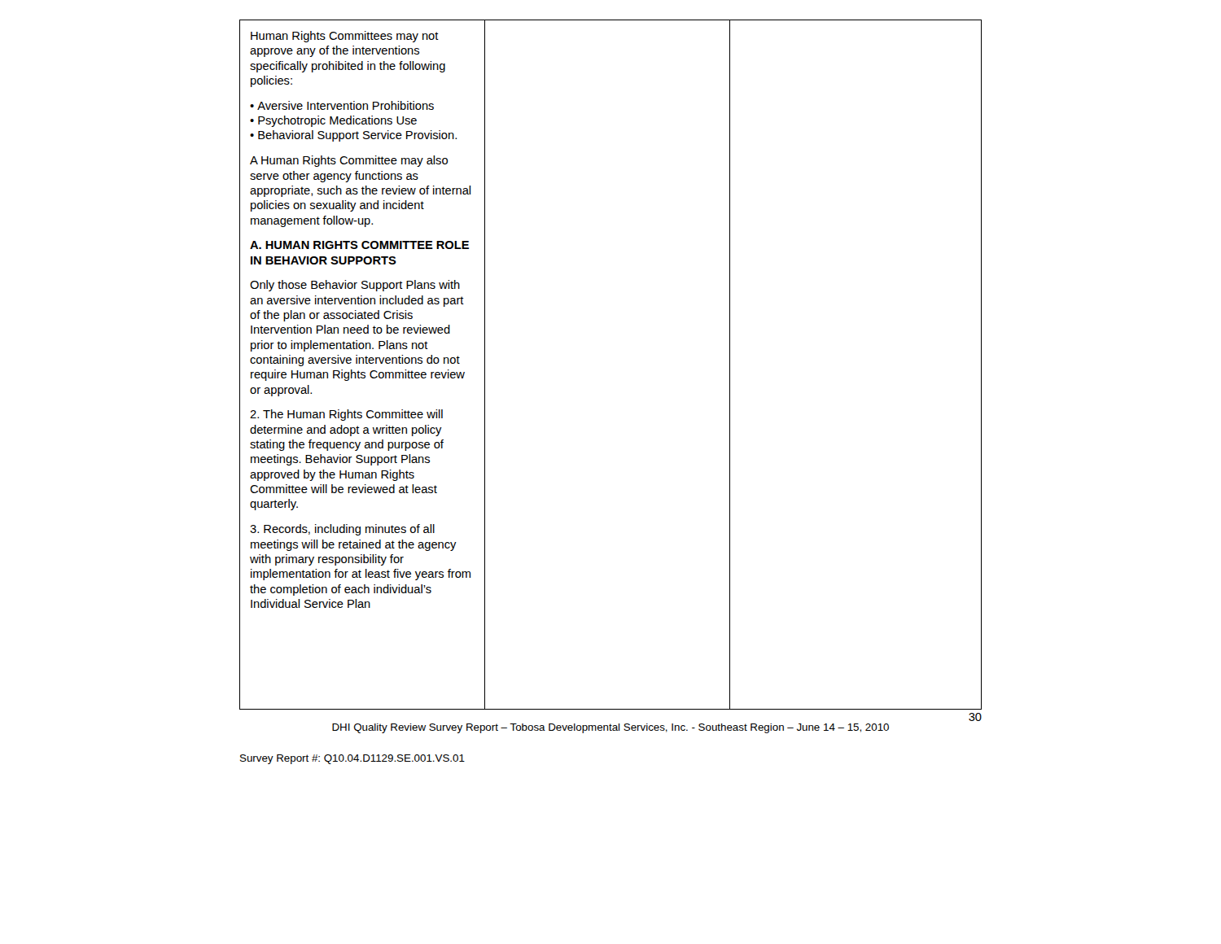| Human Rights Committees may not approve any of the interventions specifically prohibited in the following policies: Aversive Intervention Prohibitions Psychotropic Medications Use Behavioral Support Service Provision. A Human Rights Committee may also serve other agency functions as appropriate, such as the review of internal policies on sexuality and incident management follow-up. A. HUMAN RIGHTS COMMITTEE ROLE IN BEHAVIOR SUPPORTS Only those Behavior Support Plans with an aversive intervention included as part of the plan or associated Crisis Intervention Plan need to be reviewed prior to implementation. Plans not containing aversive interventions do not require Human Rights Committee review or approval. 2. The Human Rights Committee will determine and adopt a written policy stating the frequency and purpose of meetings. Behavior Support Plans approved by the Human Rights Committee will be reviewed at least quarterly. 3. Records, including minutes of all meetings will be retained at the agency with primary responsibility for implementation for at least five years from the completion of each individual’s Individual Service Plan | | |
30
DHI Quality Review Survey Report – Tobosa Developmental Services, Inc. - Southeast Region – June 14 – 15, 2010
Survey Report #: Q10.04.D1129.SE.001.VS.01